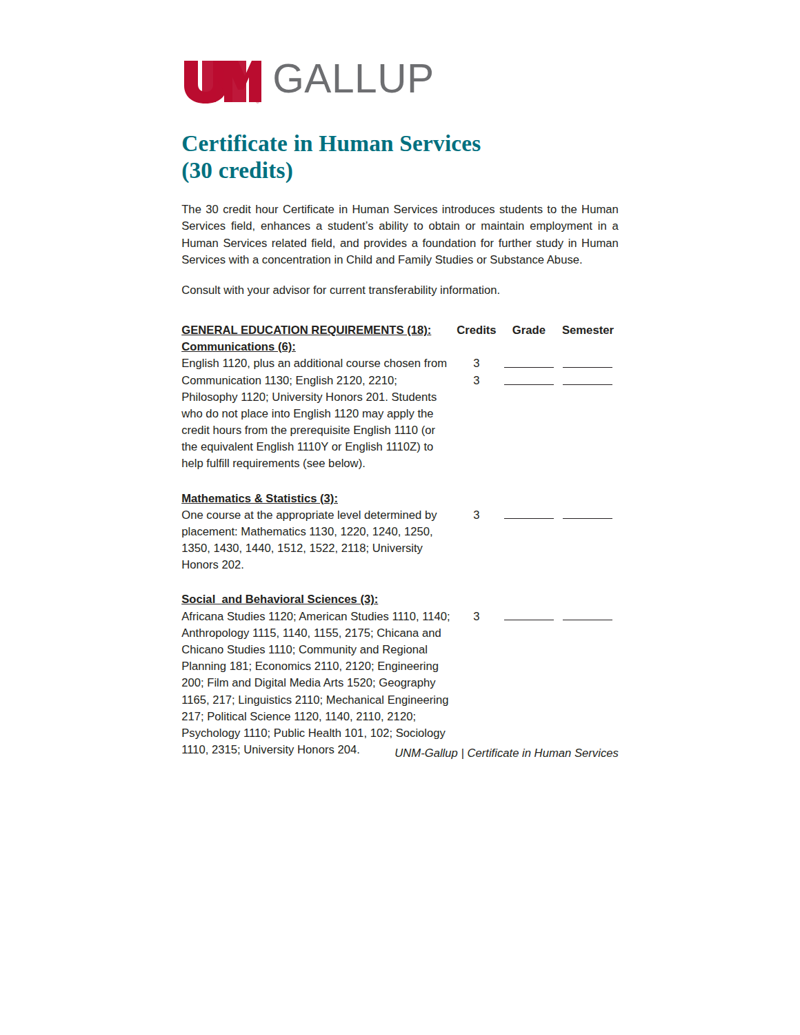UNM ®
GALLUP
Certificate in Human Services
(30 credits)
The 30 credit hour Certificate in Human Services introduces students to the Human Services field, enhances a student’s ability to obtain or maintain employment in a Human Services related field, and provides a foundation for further study in Human Services with a concentration in Child and Family Studies or Substance Abuse.
Consult with your advisor for current transferability information.
| GENERAL EDUCATION REQUIREMENTS (18): | Credits | Grade | Semester |
| --- | --- | --- | --- |
| Communications (6): | | | |
| English 1120, plus an additional course chosen from Communication 1130; English 2120, 2210; Philosophy 1120; University Honors 201. Students who do not place into English 1120 may apply the credit hours from the prerequisite English 1110 (or the equivalent English 1110Y or English 1110Z) to help fulfill requirements (see below). | 3 3 | | |
| Mathematics & Statistics (3): | | | |
| One course at the appropriate level determined by placement: Mathematics 1130, 1220, 1240, 1250, 1350, 1430, 1440, 1512, 1522, 2118; University Honors 202. | 3 | | |
| Social and Behavioral Sciences (3): | | | |
| Africana Studies 1120; American Studies 1110, 1140; Anthropology 1115, 1140, 1155, 2175; Chicana and Chicano Studies 1110; Community and Regional Planning 181; Economics 2110, 2120; Engineering 200; Film and Digital Media Arts 1520; Geography 1165, 217; Linguistics 2110; Mechanical Engineering 217; Political Science 1120, 1140, 2110, 2120; Psychology 1110; Public Health 101, 102; Sociology 1110, 2315; University Honors 204. | 3 | | |
UNM-Gallup | Certificate in Human Services